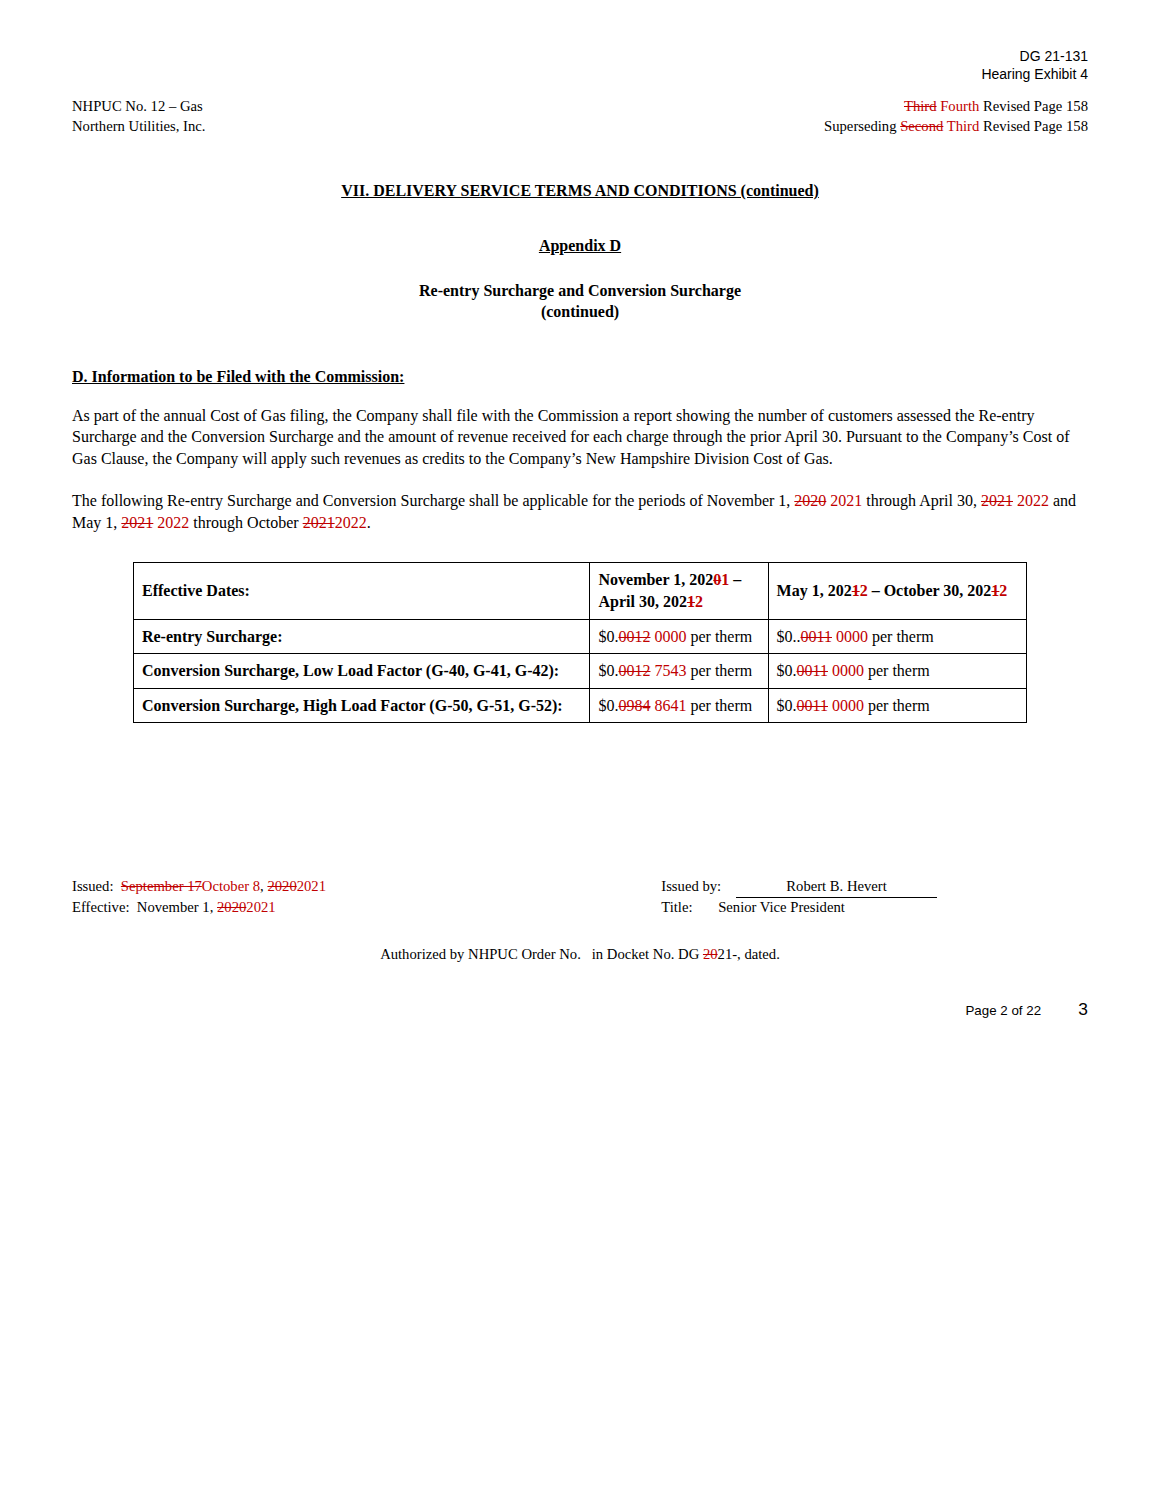DG 21-131
Hearing Exhibit 4
| NHPUC No. 12 – Gas | Third Fourth Revised Page 158 |
| Northern Utilities, Inc. | Superseding Second Third Revised Page 158 |
VII. DELIVERY SERVICE TERMS AND CONDITIONS (continued)
Appendix D
Re-entry Surcharge and Conversion Surcharge (continued)
D. Information to be Filed with the Commission:
As part of the annual Cost of Gas filing, the Company shall file with the Commission a report showing the number of customers assessed the Re-entry Surcharge and the Conversion Surcharge and the amount of revenue received for each charge through the prior April 30. Pursuant to the Company’s Cost of Gas Clause, the Company will apply such revenues as credits to the Company’s New Hampshire Division Cost of Gas.
The following Re-entry Surcharge and Conversion Surcharge shall be applicable for the periods of November 1, 2020 2021 through April 30, 2021 2022 and May 1, 2021 2022 through October 20212022.
| Effective Dates: | November 1, 202 0 1 – April 30, 202 1 2 | May 1, 202 1 2 – October 30, 202 1 2 |
| --- | --- | --- |
| Re-entry Surcharge: | $0. 0012 0000 per therm | $0.. 0011 0000 per therm |
| Conversion Surcharge, Low Load Factor (G-40, G-41, G-42): | $0. 0012 7543 per therm | $0. 0011 0000 per therm |
| Conversion Surcharge, High Load Factor (G-50, G-51, G-52): | $0. 0984 8641 per therm | $0. 0011 0000 per therm |
| Issued: September 17 October 8 , 2020 2021 | Issued by: Robert B. Hevert |
| Effective: November 1, 2020 2021 | Title: Senior Vice President |
Authorized by NHPUC Order No. in Docket No. DG 2021-, dated.
Page 2 of 22 3